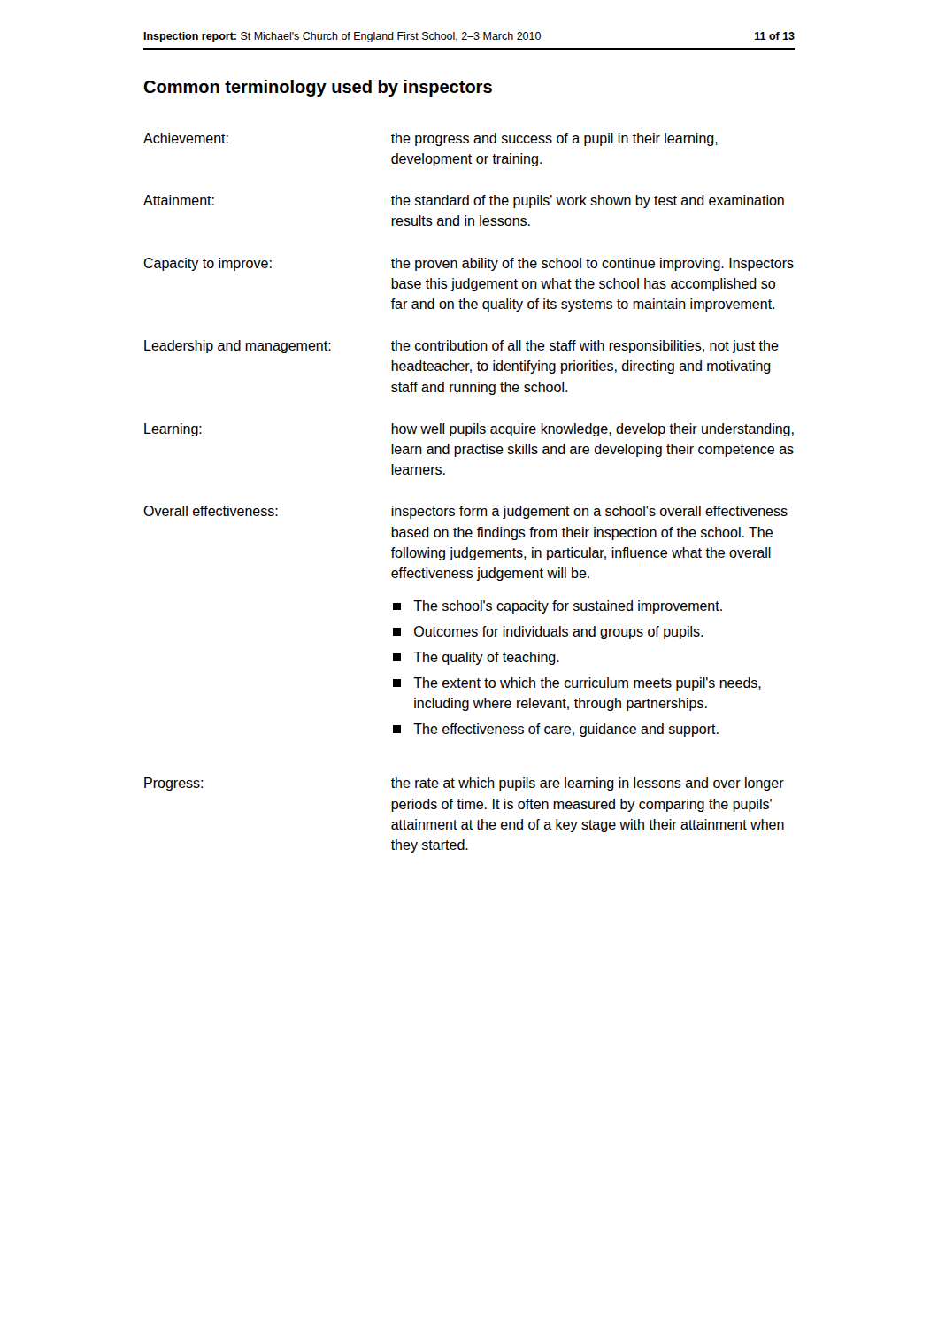Inspection report: St Michael's Church of England First School, 2–3 March 2010
11 of 13
Common terminology used by inspectors
Achievement:
the progress and success of a pupil in their learning, development or training.
Attainment:
the standard of the pupils' work shown by test and examination results and in lessons.
Capacity to improve:
the proven ability of the school to continue improving. Inspectors base this judgement on what the school has accomplished so far and on the quality of its systems to maintain improvement.
Leadership and management:
the contribution of all the staff with responsibilities, not just the headteacher, to identifying priorities, directing and motivating staff and running the school.
Learning:
how well pupils acquire knowledge, develop their understanding, learn and practise skills and are developing their competence as learners.
Overall effectiveness:
inspectors form a judgement on a school's overall effectiveness based on the findings from their inspection of the school. The following judgements, in particular, influence what the overall effectiveness judgement will be.
The school's capacity for sustained improvement.
Outcomes for individuals and groups of pupils.
The quality of teaching.
The extent to which the curriculum meets pupil's needs, including where relevant, through partnerships.
The effectiveness of care, guidance and support.
Progress:
the rate at which pupils are learning in lessons and over longer periods of time. It is often measured by comparing the pupils' attainment at the end of a key stage with their attainment when they started.